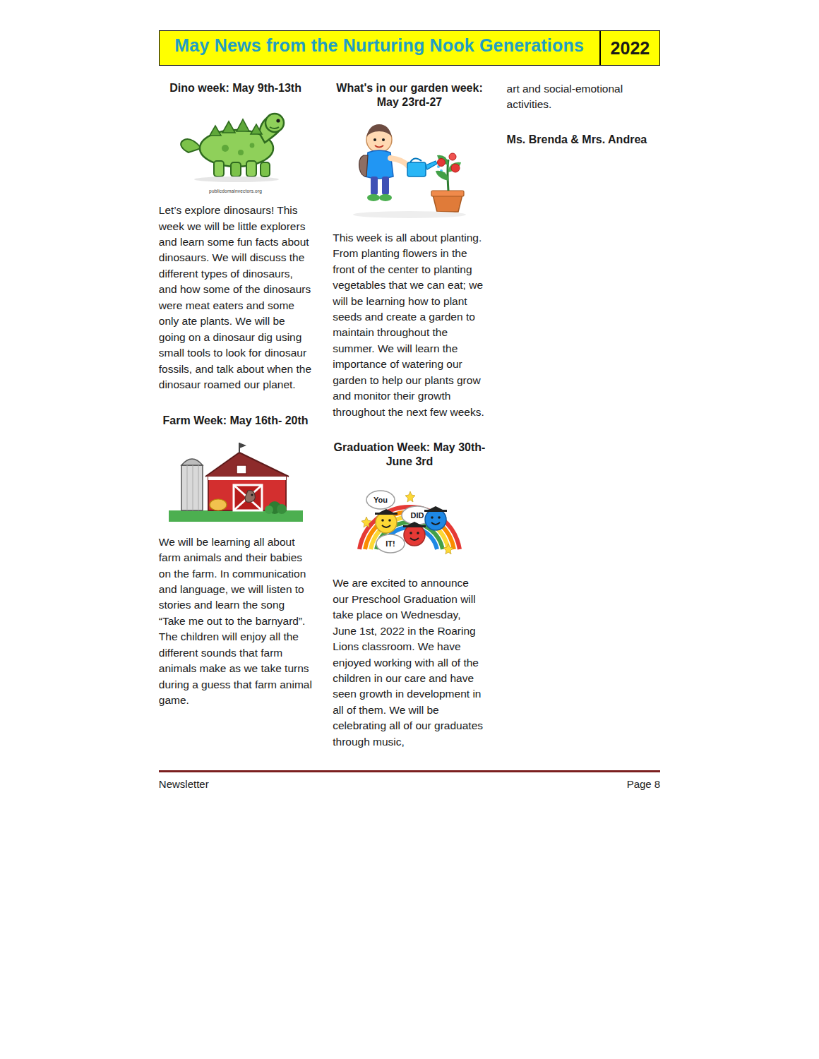May News from the Nurturing Nook Generations
2022
Dino week: May 9th-13th
publicdomainvectors.org
Let’s explore dinosaurs! This week we will be little explorers and learn some fun facts about dinosaurs. We will discuss the different types of dinosaurs, and how some of the dinosaurs were meat eaters and some only ate plants. We will be going on a dinosaur dig using small tools to look for dinosaur fossils, and talk about when the dinosaur roamed our planet.
Farm Week: May 16th- 20th
We will be learning all about farm animals and their babies on the farm. In communication and language, we will listen to stories and learn the song “Take me out to the barnyard”. The children will enjoy all the different sounds that farm animals make as we take turns during a guess that farm animal game.
What's in our garden week: May 23rd-27
This week is all about planting. From planting flowers in the front of the center to planting vegetables that we can eat; we will be learning how to plant seeds and create a garden to maintain throughout the summer. We will learn the importance of watering our garden to help our plants grow and monitor their growth throughout the next few weeks.
Graduation Week: May 30th- June 3rd
You DID IT!
We are excited to announce our Preschool Graduation will take place on Wednesday, June 1st, 2022 in the Roaring Lions classroom. We have enjoyed working with all of the children in our care and have seen growth in development in all of them. We will be celebrating all of our graduates through music,
art and social-emotional activities.
Ms. Brenda & Mrs. Andrea
Newsletter Page 8